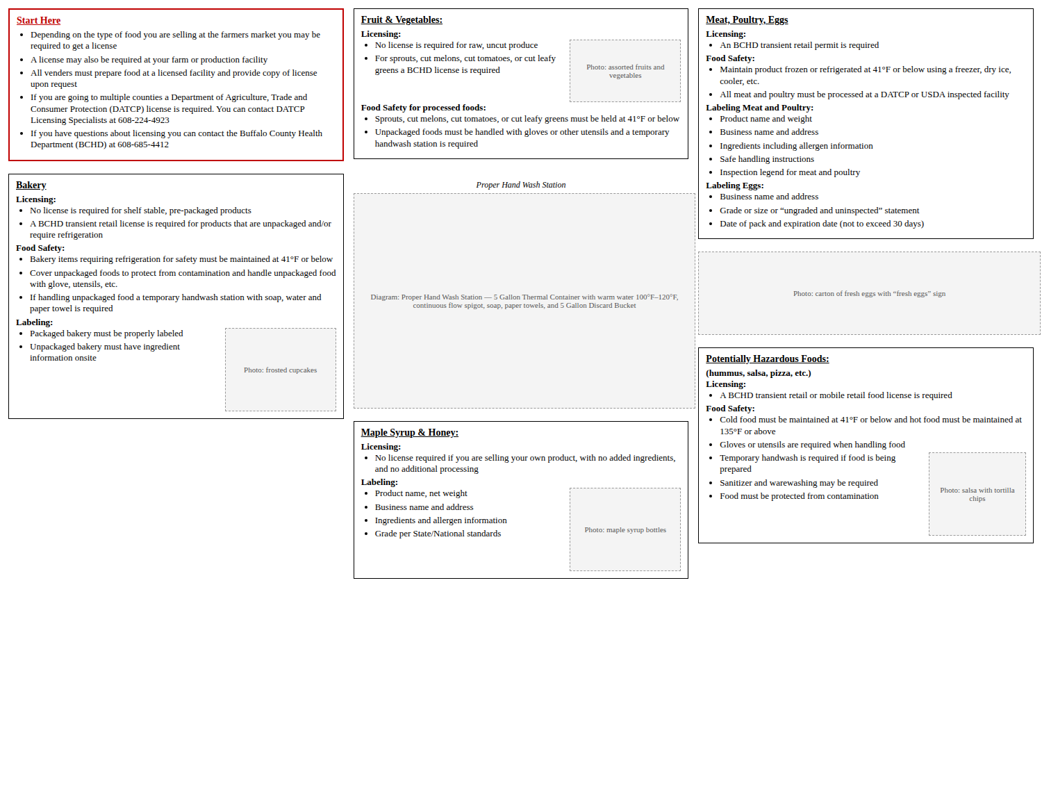Start Here
Depending on the type of food you are selling at the farmers market you may be required to get a license
A license may also be required at your farm or production facility
All venders must prepare food at a licensed facility and provide copy of license upon request
If you are going to multiple counties a Department of Agriculture, Trade and Consumer Protection (DATCP) license is required. You can contact DATCP Licensing Specialists at 608-224-4923
If you have questions about licensing you can contact the Buffalo County Health Department (BCHD) at 608-685-4412
Bakery
Licensing:
No license is required for shelf stable, pre-packaged products
A BCHD transient retail license is required for products that are unpackaged and/or require refrigeration
Food Safety:
Bakery items requiring refrigeration for safety must be maintained at 41°F or below
Cover unpackaged foods to protect from contamination and handle unpackaged food with glove, utensils, etc.
If handling unpackaged food a temporary handwash station with soap, water and paper towel is required
Labeling:
Packaged bakery must be properly labeled
Unpackaged bakery must have ingredient information onsite
Photo: frosted cupcakes
Fruit & Vegetables:
Licensing:
No license is required for raw, uncut produce
For sprouts, cut melons, cut tomatoes, or cut leafy greens a BCHD license is required
Photo: assorted fruits and vegetables
Food Safety for processed foods:
Sprouts, cut melons, cut tomatoes, or cut leafy greens must be held at 41°F or below
Unpackaged foods must be handled with gloves or other utensils and a temporary handwash station is required
Proper Hand Wash Station
Diagram: Proper Hand Wash Station — 5 Gallon Thermal Container with warm water 100°F–120°F, continuous flow spigot, soap, paper towels, and 5 Gallon Discard Bucket
Maple Syrup & Honey:
Licensing:
No license required if you are selling your own product, with no added ingredients, and no additional processing
Labeling:
Product name, net weight
Business name and address
Ingredients and allergen information
Grade per State/National standards
Photo: maple syrup bottles
Meat, Poultry, Eggs
Licensing:
An BCHD transient retail permit is required
Food Safety:
Maintain product frozen or refrigerated at 41°F or below using a freezer, dry ice, cooler, etc.
All meat and poultry must be processed at a DATCP or USDA inspected facility
Labeling Meat and Poultry:
Product name and weight
Business name and address
Ingredients including allergen information
Safe handling instructions
Inspection legend for meat and poultry
Labeling Eggs:
Business name and address
Grade or size or “ungraded and uninspected” statement
Date of pack and expiration date (not to exceed 30 days)
Photo: carton of fresh eggs with “fresh eggs” sign
Potentially Hazardous Foods:
(hummus, salsa, pizza, etc.)
Licensing:
A BCHD transient retail or mobile retail food license is required
Food Safety:
Cold food must be maintained at 41°F or below and hot food must be maintained at 135°F or above
Gloves or utensils are required when handling food
Temporary handwash is required if food is being prepared
Sanitizer and warewashing may be required
Food must be protected from contamination
Photo: salsa with tortilla chips